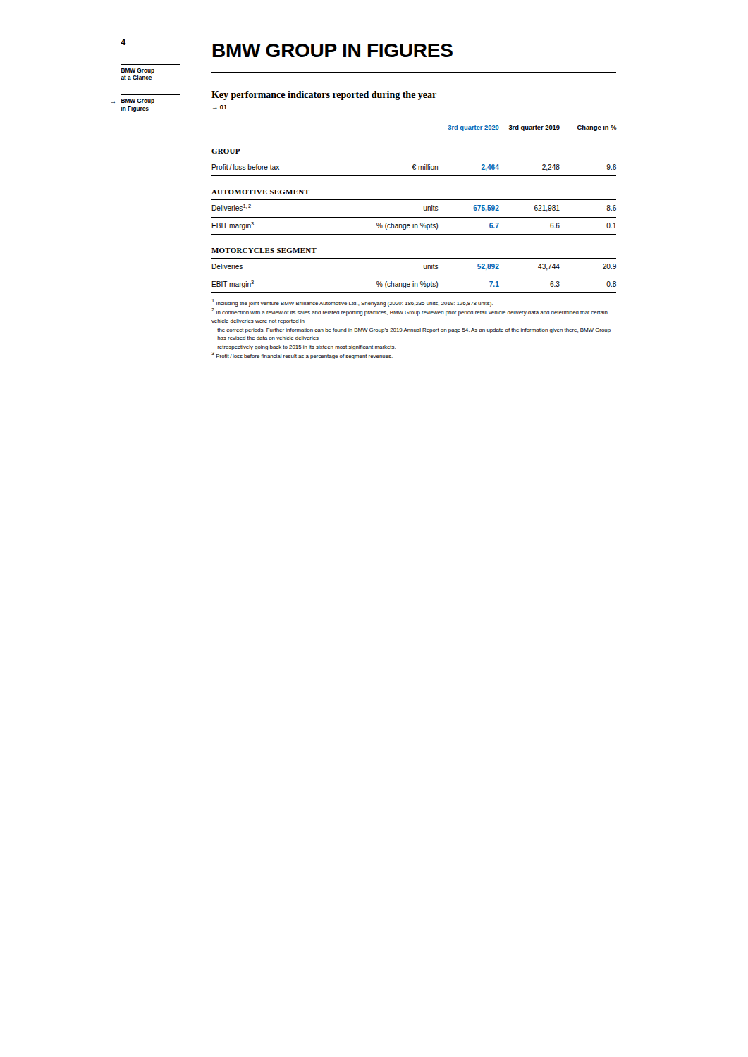4
BMW Group
at a Glance
→BMW Group
in Figures
BMW GROUP IN FIGURES
Key performance indicators reported during the year
→ 01
| | | 3rd quarter 2020 | 3rd quarter 2019 | Change in % |
| --- | --- | --- | --- | --- |
| GROUP |
| Profit / loss before tax | € million | 2,464 | 2,248 | 9.6 |
| AUTOMOTIVE SEGMENT |
| Deliveries 1, 2 | units | 675,592 | 621,981 | 8.6 |
| EBIT margin 3 | % (change in %pts) | 6.7 | 6.6 | 0.1 |
| MOTORCYCLES SEGMENT |
| Deliveries | units | 52,892 | 43,744 | 20.9 |
| EBIT margin 3 | % (change in %pts) | 7.1 | 6.3 | 0.8 |
1 Including the joint venture BMW Brilliance Automotive Ltd., Shenyang (2020: 186,235 units, 2019: 126,878 units).
2 In connection with a review of its sales and related reporting practices, BMW Group reviewed prior period retail vehicle delivery data and determined that certain vehicle deliveries were not reported in
the correct periods. Further information can be found in BMW Group’s 2019 Annual Report on page 54. As an update of the information given there, BMW Group has revised the data on vehicle deliveries
retrospectively going back to 2015 in its sixteen most significant markets.
3 Profit / loss before financial result as a percentage of segment revenues.